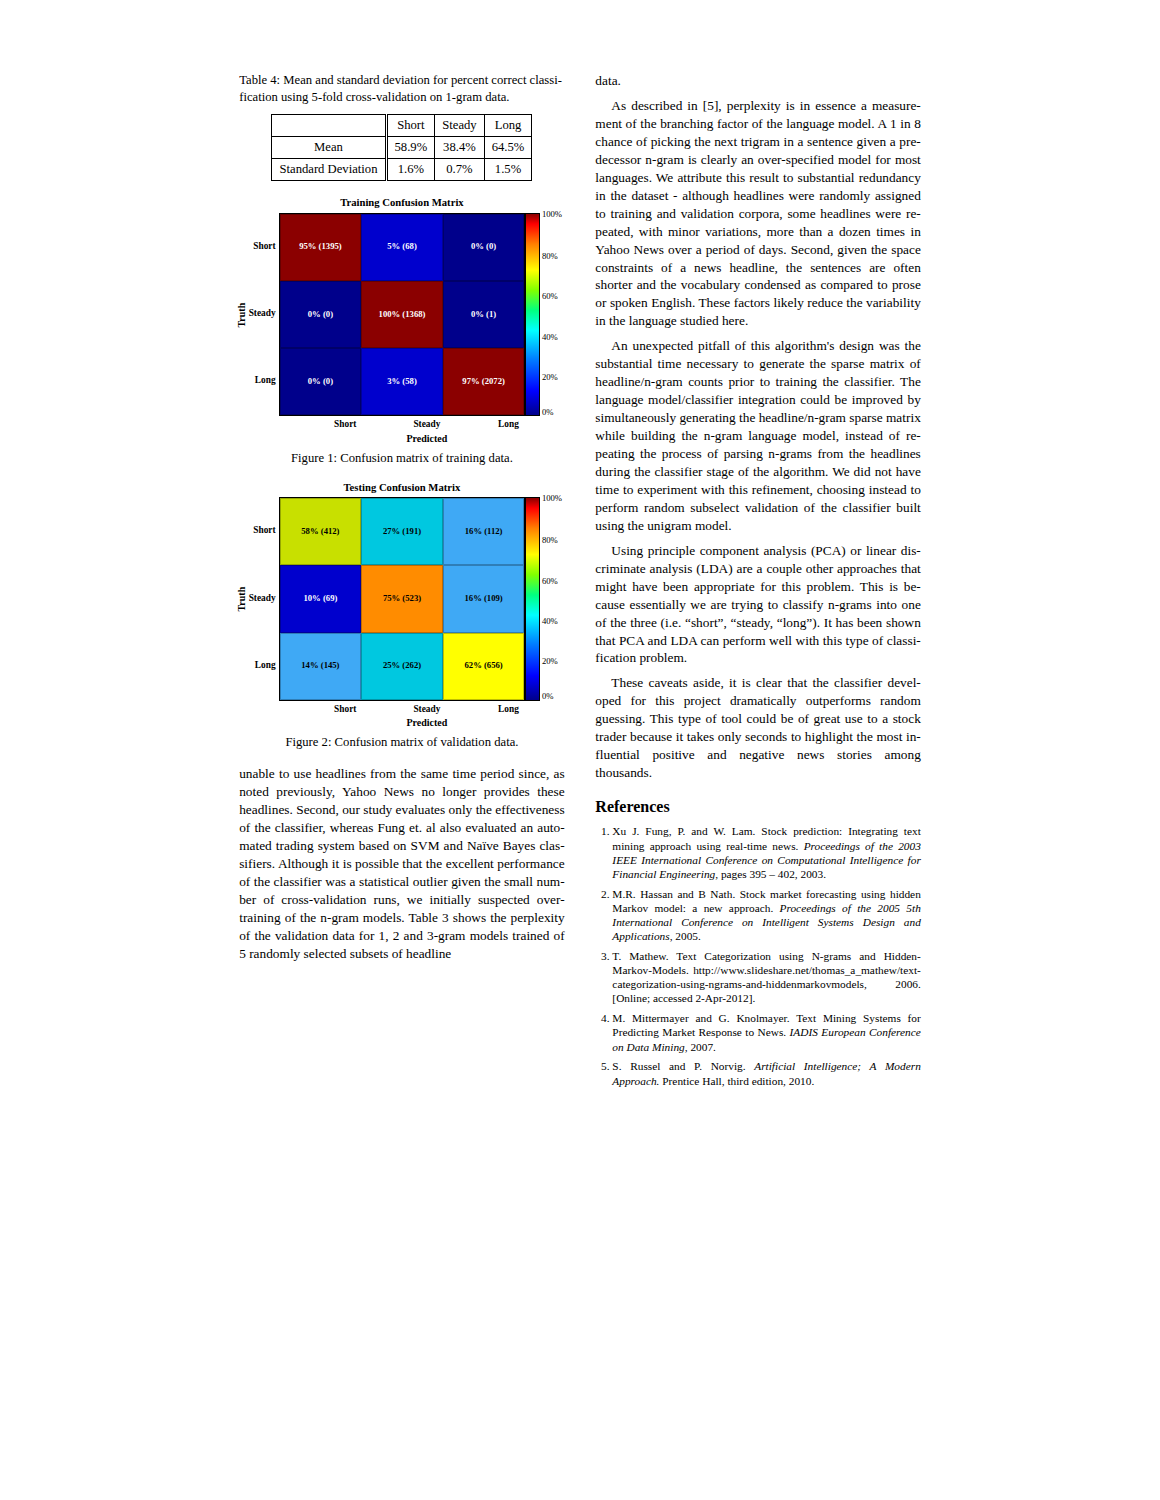Table 4: Mean and standard deviation for percent correct classification using 5-fold cross-validation on 1-gram data.
| | Short | Steady | Long |
| --- | --- | --- | --- |
| Mean | 58.9% | 38.4% | 64.5% |
| Standard Deviation | 1.6% | 0.7% | 1.5% |
Training Confusion Matrix
Truth
Short
Steady
Long
95% (1395)
5% (68)
0% (0)
0% (0)
100% (1368)
0% (1)
0% (0)
3% (58)
97% (2072)
100% 80% 60% 40% 20% 0%
Short
Steady
Long
Predicted
Figure 1: Confusion matrix of training data.
Testing Confusion Matrix
Truth
Short
Steady
Long
58% (412)
27% (191)
16% (112)
10% (69)
75% (523)
16% (109)
14% (145)
25% (262)
62% (656)
100% 80% 60% 40% 20% 0%
Short
Steady
Long
Predicted
Figure 2: Confusion matrix of validation data.
unable to use headlines from the same time period since, as noted previously, Yahoo News no longer provides these headlines. Second, our study evaluates only the effectiveness of the classifier, whereas Fung et. al also evaluated an automated trading system based on SVM and Naïve Bayes classifiers. Although it is possible that the excellent performance of the classifier was a statistical outlier given the small number of cross-validation runs, we initially suspected over-training of the n-gram models. Table 3 shows the perplexity of the validation data for 1, 2 and 3-gram models trained of 5 randomly selected subsets of headline
data.
As described in [5], perplexity is in essence a measurement of the branching factor of the language model. A 1 in 8 chance of picking the next trigram in a sentence given a predecessor n-gram is clearly an over-specified model for most languages. We attribute this result to substantial redundancy in the dataset - although headlines were randomly assigned to training and validation corpora, some headlines were repeated, with minor variations, more than a dozen times in Yahoo News over a period of days. Second, given the space constraints of a news headline, the sentences are often shorter and the vocabulary condensed as compared to prose or spoken English. These factors likely reduce the variability in the language studied here.
An unexpected pitfall of this algorithm's design was the substantial time necessary to generate the sparse matrix of headline/n-gram counts prior to training the classifier. The language model/classifier integration could be improved by simultaneously generating the headline/n-gram sparse matrix while building the n-gram language model, instead of repeating the process of parsing n-grams from the headlines during the classifier stage of the algorithm. We did not have time to experiment with this refinement, choosing instead to perform random subselect validation of the classifier built using the unigram model.
Using principle component analysis (PCA) or linear discriminate analysis (LDA) are a couple other approaches that might have been appropriate for this problem. This is because essentially we are trying to classify n-grams into one of the three (i.e. “short”, “steady, “long”). It has been shown that PCA and LDA can perform well with this type of classification problem.
These caveats aside, it is clear that the classifier developed for this project dramatically outperforms random guessing. This type of tool could be of great use to a stock trader because it takes only seconds to highlight the most influential positive and negative news stories among thousands.
References
Xu J. Fung, P. and W. Lam. Stock prediction: Integrating text mining approach using real-time news. Proceedings of the 2003 IEEE International Conference on Computational Intelligence for Financial Engineering, pages 395 – 402, 2003.
M.R. Hassan and B Nath. Stock market forecasting using hidden Markov model: a new approach. Proceedings of the 2005 5th International Conference on Intelligent Systems Design and Applications, 2005.
T. Mathew. Text Categorization using N-grams and Hidden-Markov-Models. http://www.slideshare.net/thomas_a_mathew/text-categorization-using-ngrams-and-hiddenmarkovmodels, 2006. [Online; accessed 2-Apr-2012].
M. Mittermayer and G. Knolmayer. Text Mining Systems for Predicting Market Response to News. IADIS European Conference on Data Mining, 2007.
S. Russel and P. Norvig. Artificial Intelligence; A Modern Approach. Prentice Hall, third edition, 2010.